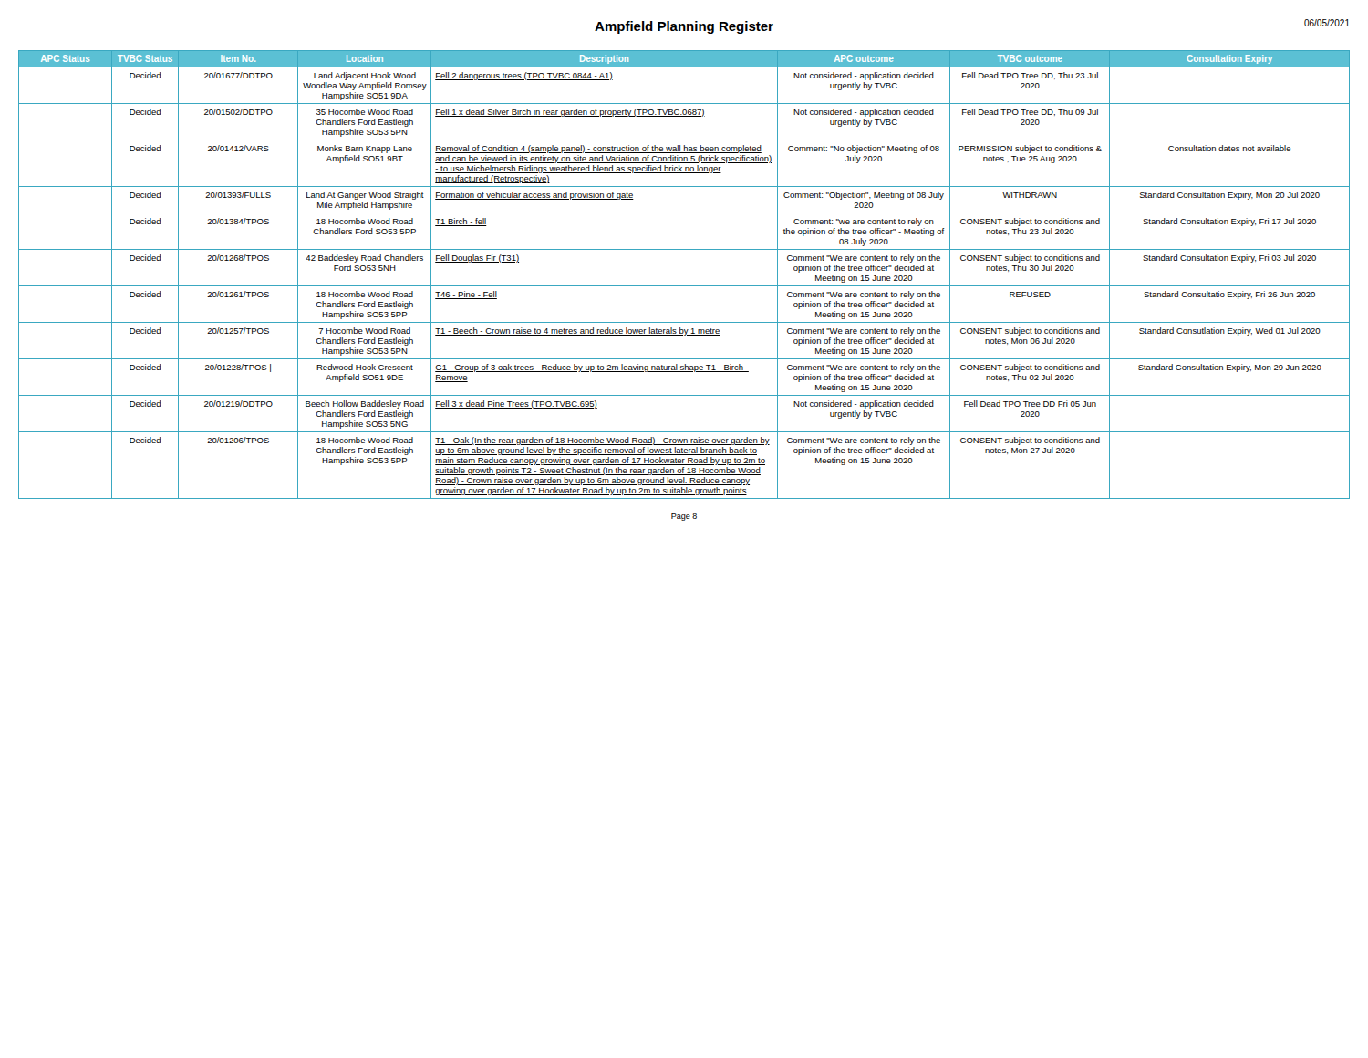Ampfield Planning Register
06/05/2021
| APC Status | TVBC Status | Item No. | Location | Description | APC outcome | TVBC outcome | Consultation Expiry |
| --- | --- | --- | --- | --- | --- | --- | --- |
| | Decided | 20/01677/DDTPO | Land Adjacent Hook Wood Woodlea Way Ampfield Romsey Hampshire SO51 9DA | Fell 2 dangerous trees (TPO.TVBC.0844 - A1) | Not considered - application decided urgently by TVBC | Fell Dead TPO Tree DD, Thu 23 Jul 2020 | |
| | Decided | 20/01502/DDTPO | 35 Hocombe Wood Road Chandlers Ford Eastleigh Hampshire SO53 5PN | Fell 1 x dead Silver Birch in rear garden of property (TPO.TVBC.0687) | Not considered - application decided urgently by TVBC | Fell Dead TPO Tree DD, Thu 09 Jul 2020 | |
| | Decided | 20/01412/VARS | Monks Barn Knapp Lane Ampfield SO51 9BT | Removal of Condition 4 (sample panel) - construction of the wall has been completed and can be viewed in its entirety on site and Variation of Condition 5 (brick specification) - to use Michelmersh Ridings weathered blend as specified brick no longer manufactured (Retrospective) | Comment: "No objection" Meeting of 08 July 2020 | PERMISSION subject to conditions & notes , Tue 25 Aug 2020 | Consultation dates not available |
| | Decided | 20/01393/FULLS | Land At Ganger Wood Straight Mile Ampfield Hampshire | Formation of vehicular access and provision of gate | Comment: "Objection", Meeting of 08 July 2020 | WITHDRAWN | Standard Consultation Expiry, Mon 20 Jul 2020 |
| | Decided | 20/01384/TPOS | 18 Hocombe Wood Road Chandlers Ford SO53 5PP | T1 Birch - fell | Comment: "we are content to rely on the opinion of the tree officer" - Meeting of 08 July 2020 | CONSENT subject to conditions and notes, Thu 23 Jul 2020 | Standard Consultation Expiry, Fri 17 Jul 2020 |
| | Decided | 20/01268/TPOS | 42 Baddesley Road Chandlers Ford SO53 5NH | Fell Douglas Fir (T31) | Comment "We are content to rely on the opinion of the tree officer" decided at Meeting on 15 June 2020 | CONSENT subject to conditions and notes, Thu 30 Jul 2020 | Standard Consultation Expiry, Fri 03 Jul 2020 |
| | Decided | 20/01261/TPOS | 18 Hocombe Wood Road Chandlers Ford Eastleigh Hampshire SO53 5PP | T46 - Pine - Fell | Comment "We are content to rely on the opinion of the tree officer" decided at Meeting on 15 June 2020 | REFUSED | Standard Consultatio Expiry, Fri 26 Jun 2020 |
| | Decided | 20/01257/TPOS | 7 Hocombe Wood Road Chandlers Ford Eastleigh Hampshire SO53 5PN | T1 - Beech - Crown raise to 4 metres and reduce lower laterals by 1 metre | Comment "We are content to rely on the opinion of the tree officer" decided at Meeting on 15 June 2020 | CONSENT subject to conditions and notes, Mon 06 Jul 2020 | Standard Consutlation Expiry, Wed 01 Jul 2020 |
| | Decided | 20/01228/TPOS / | Redwood Hook Crescent Ampfield SO51 9DE | G1 - Group of 3 oak trees - Reduce by up to 2m leaving natural shape T1 - Birch - Remove | Comment "We are content to rely on the opinion of the tree officer" decided at Meeting on 15 June 2020 | CONSENT subject to conditions and notes, Thu 02 Jul 2020 | Standard Consultation Expiry, Mon 29 Jun 2020 |
| | Decided | 20/01219/DDTPO | Beech Hollow Baddesley Road Chandlers Ford Eastleigh Hampshire SO53 5NG | Fell 3 x dead Pine Trees (TPO.TVBC.695) | Not considered - application decided urgently by TVBC | Fell Dead TPO Tree DD Fri 05 Jun 2020 | |
| | Decided | 20/01206/TPOS | 18 Hocombe Wood Road Chandlers Ford Eastleigh Hampshire SO53 5PP | T1 - Oak (In the rear garden of 18 Hocombe Wood Road) - Crown raise over garden by up to 6m above ground level by the specific removal of lowest lateral branch back to main stem Reduce canopy growing over garden of 17 Hookwater Road by up to 2m to suitable growth points T2 - Sweet Chestnut (In the rear garden of 18 Hocombe Wood Road) - Crown raise over garden by up to 6m above ground level. Reduce canopy growing over garden of 17 Hookwater Road by up to 2m to suitable growth points | Comment "We are content to rely on the opinion of the tree officer" decided at Meeting on 15 June 2020 | CONSENT subject to conditions and notes, Mon 27 Jul 2020 | |
Page 8